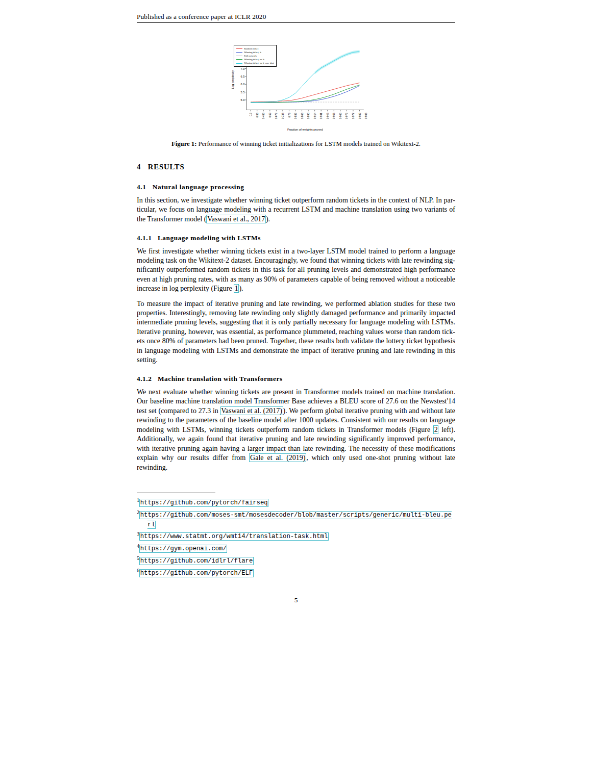Published as a conference paper at ICLR 2020
Random ticket
Winning ticket, lr
Full network
Winning ticket, no lr
Winning ticket, no lr, one-shot
8.0 7.5 7.0 6.5 6.0 5.5 5.0 Log perplexity 0.2 0.36 0.488 0.59 0.672 0.738 0.79 0.832 0.866 0.893 0.914 0.931 0.945 0.956 0.965 0.972 0.977 0.982 0.986 0.988 Fraction of weights pruned
Figure 1: Performance of winning ticket initializations for LSTM models trained on Wikitext-2.
4 Results
4.1 Natural language processing
In this section, we investigate whether winning ticket outperform random tickets in the context of NLP. In particular, we focus on language modeling with a recurrent LSTM and machine translation using two variants of the Transformer model (Vaswani et al., 2017).
4.1.1 Language modeling with LSTMs
We first investigate whether winning tickets exist in a two-layer LSTM model trained to perform a language modeling task on the Wikitext-2 dataset. Encouragingly, we found that winning tickets with late rewinding significantly outperformed random tickets in this task for all pruning levels and demonstrated high performance even at high pruning rates, with as many as 90% of parameters capable of being removed without a noticeable increase in log perplexity (Figure 1).
To measure the impact of iterative pruning and late rewinding, we performed ablation studies for these two properties. Interestingly, removing late rewinding only slightly damaged performance and primarily impacted intermediate pruning levels, suggesting that it is only partially necessary for language modeling with LSTMs. Iterative pruning, however, was essential, as performance plummeted, reaching values worse than random tickets once 80% of parameters had been pruned. Together, these results both validate the lottery ticket hypothesis in language modeling with LSTMs and demonstrate the impact of iterative pruning and late rewinding in this setting.
4.1.2 Machine translation with Transformers
We next evaluate whether winning tickets are present in Transformer models trained on machine translation. Our baseline machine translation model Transformer Base achieves a BLEU score of 27.6 on the Newstest'14 test set (compared to 27.3 in Vaswani et al. (2017)). We perform global iterative pruning with and without late rewinding to the parameters of the baseline model after 1000 updates. Consistent with our results on language modeling with LSTMs, winning tickets outperform random tickets in Transformer models (Figure 2 left). Additionally, we again found that iterative pruning and late rewinding significantly improved performance, with iterative pruning again having a larger impact than late rewinding. The necessity of these modifications explain why our results differ from Gale et al. (2019), which only used one-shot pruning without late rewinding.
1https://github.com/pytorch/fairseq
2https://github.com/moses-smt/mosesdecoder/blob/master/scripts/generic/multi-bleu.perl
3https://www.statmt.org/wmt14/translation-task.html
4https://gym.openai.com/
5https://github.com/idlrl/flare
6https://github.com/pytorch/ELF
5